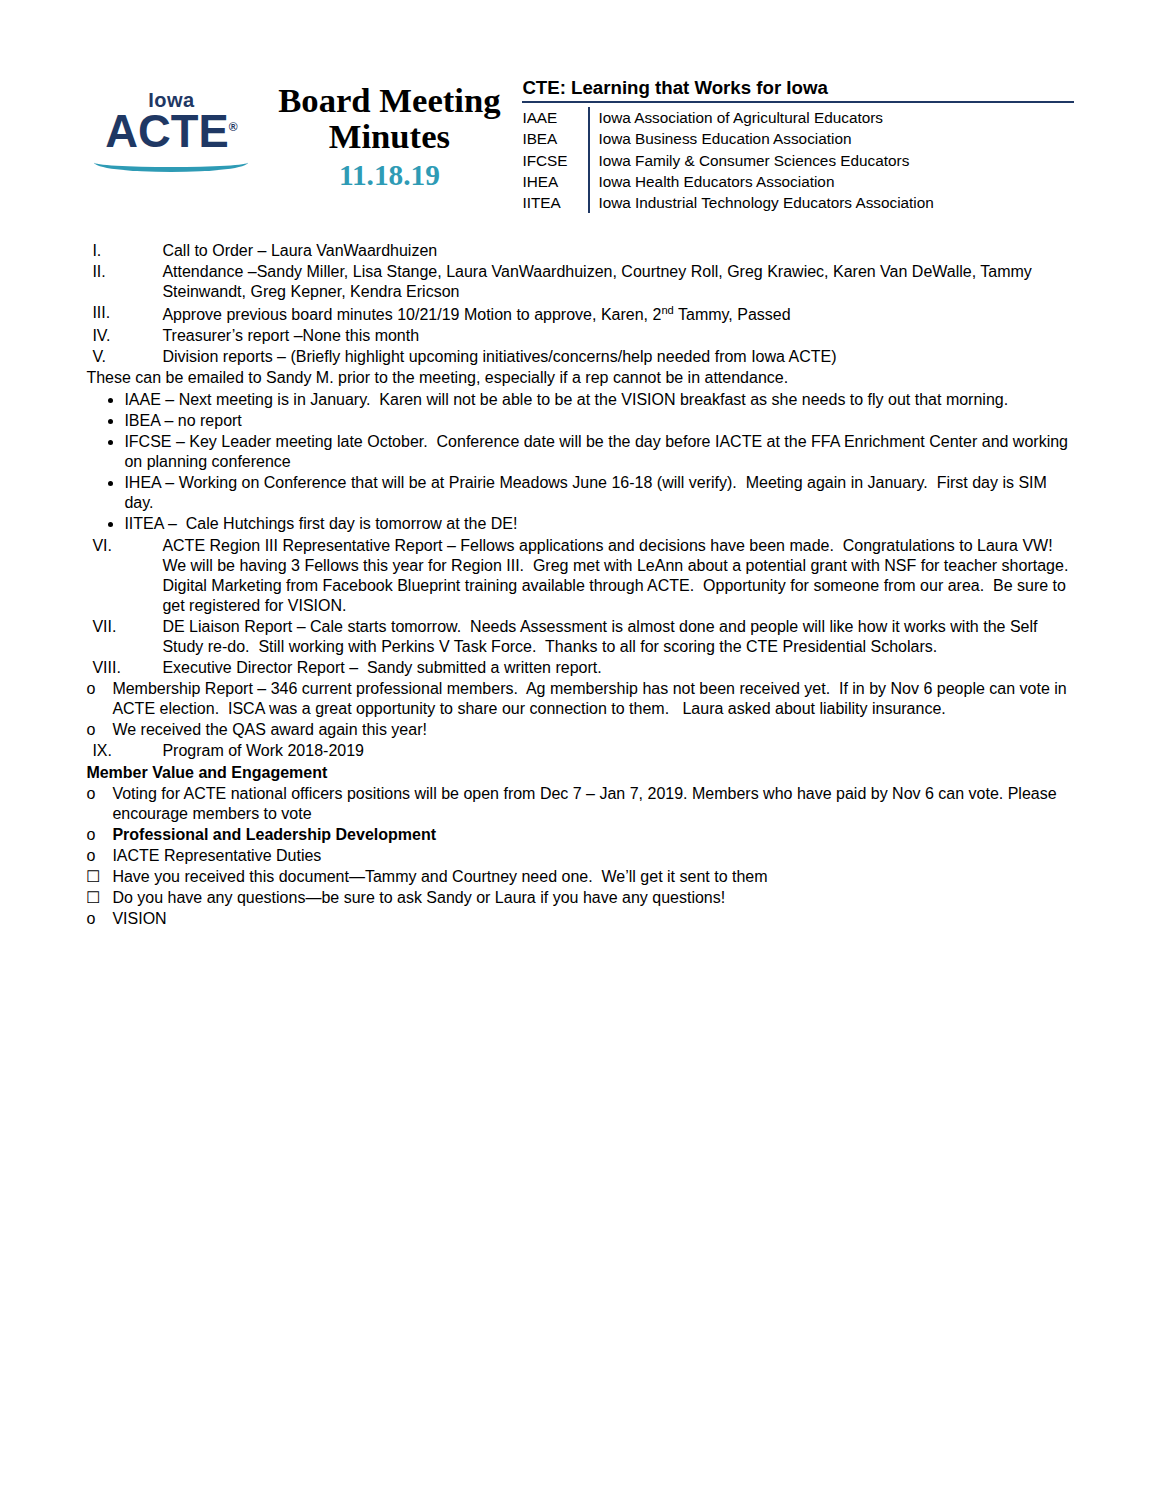Iowa
ACTE®
Board Meeting
Minutes
11.18.19
CTE: Learning that Works for Iowa
| IAAE | Iowa Association of Agricultural Educators |
| IBEA | Iowa Business Education Association |
| IFCSE | Iowa Family & Consumer Sciences Educators |
| IHEA | Iowa Health Educators Association |
| IITEA | Iowa Industrial Technology Educators Association |
I. Call to Order – Laura VanWaardhuizen
II. Attendance –Sandy Miller, Lisa Stange, Laura VanWaardhuizen, Courtney Roll, Greg Krawiec, Karen Van DeWalle, Tammy Steinwandt, Greg Kepner, Kendra Ericson
III. Approve previous board minutes 10/21/19 Motion to approve, Karen, 2nd Tammy, Passed
IV. Treasurer’s report –None this month
V. Division reports – (Briefly highlight upcoming initiatives/concerns/help needed from Iowa ACTE)
These can be emailed to Sandy M. prior to the meeting, especially if a rep cannot be in attendance.
IAAE – Next meeting is in January. Karen will not be able to be at the VISION breakfast as she needs to fly out that morning.
IBEA – no report
IFCSE – Key Leader meeting late October. Conference date will be the day before IACTE at the FFA Enrichment Center and working on planning conference
IHEA – Working on Conference that will be at Prairie Meadows June 16-18 (will verify). Meeting again in January. First day is SIM day.
IITEA – Cale Hutchings first day is tomorrow at the DE!
VI. ACTE Region III Representative Report – Fellows applications and decisions have been made. Congratulations to Laura VW! We will be having 3 Fellows this year for Region III. Greg met with LeAnn about a potential grant with NSF for teacher shortage. Digital Marketing from Facebook Blueprint training available through ACTE. Opportunity for someone from our area. Be sure to get registered for VISION.
VII. DE Liaison Report – Cale starts tomorrow. Needs Assessment is almost done and people will like how it works with the Self Study re-do. Still working with Perkins V Task Force. Thanks to all for scoring the CTE Presidential Scholars.
VIII. Executive Director Report – Sandy submitted a written report.
oMembership Report – 346 current professional members. Ag membership has not been received yet. If in by Nov 6 people can vote in ACTE election. ISCA was a great opportunity to share our connection to them. Laura asked about liability insurance.
oWe received the QAS award again this year!
IX. Program of Work 2018-2019
Member Value and Engagement
oVoting for ACTE national officers positions will be open from Dec 7 – Jan 7, 2019. Members who have paid by Nov 6 can vote. Please encourage members to vote
oProfessional and Leadership Development
oIACTE Representative Duties
☐Have you received this document—Tammy and Courtney need one. We’ll get it sent to them
☐Do you have any questions—be sure to ask Sandy or Laura if you have any questions!
oVISION